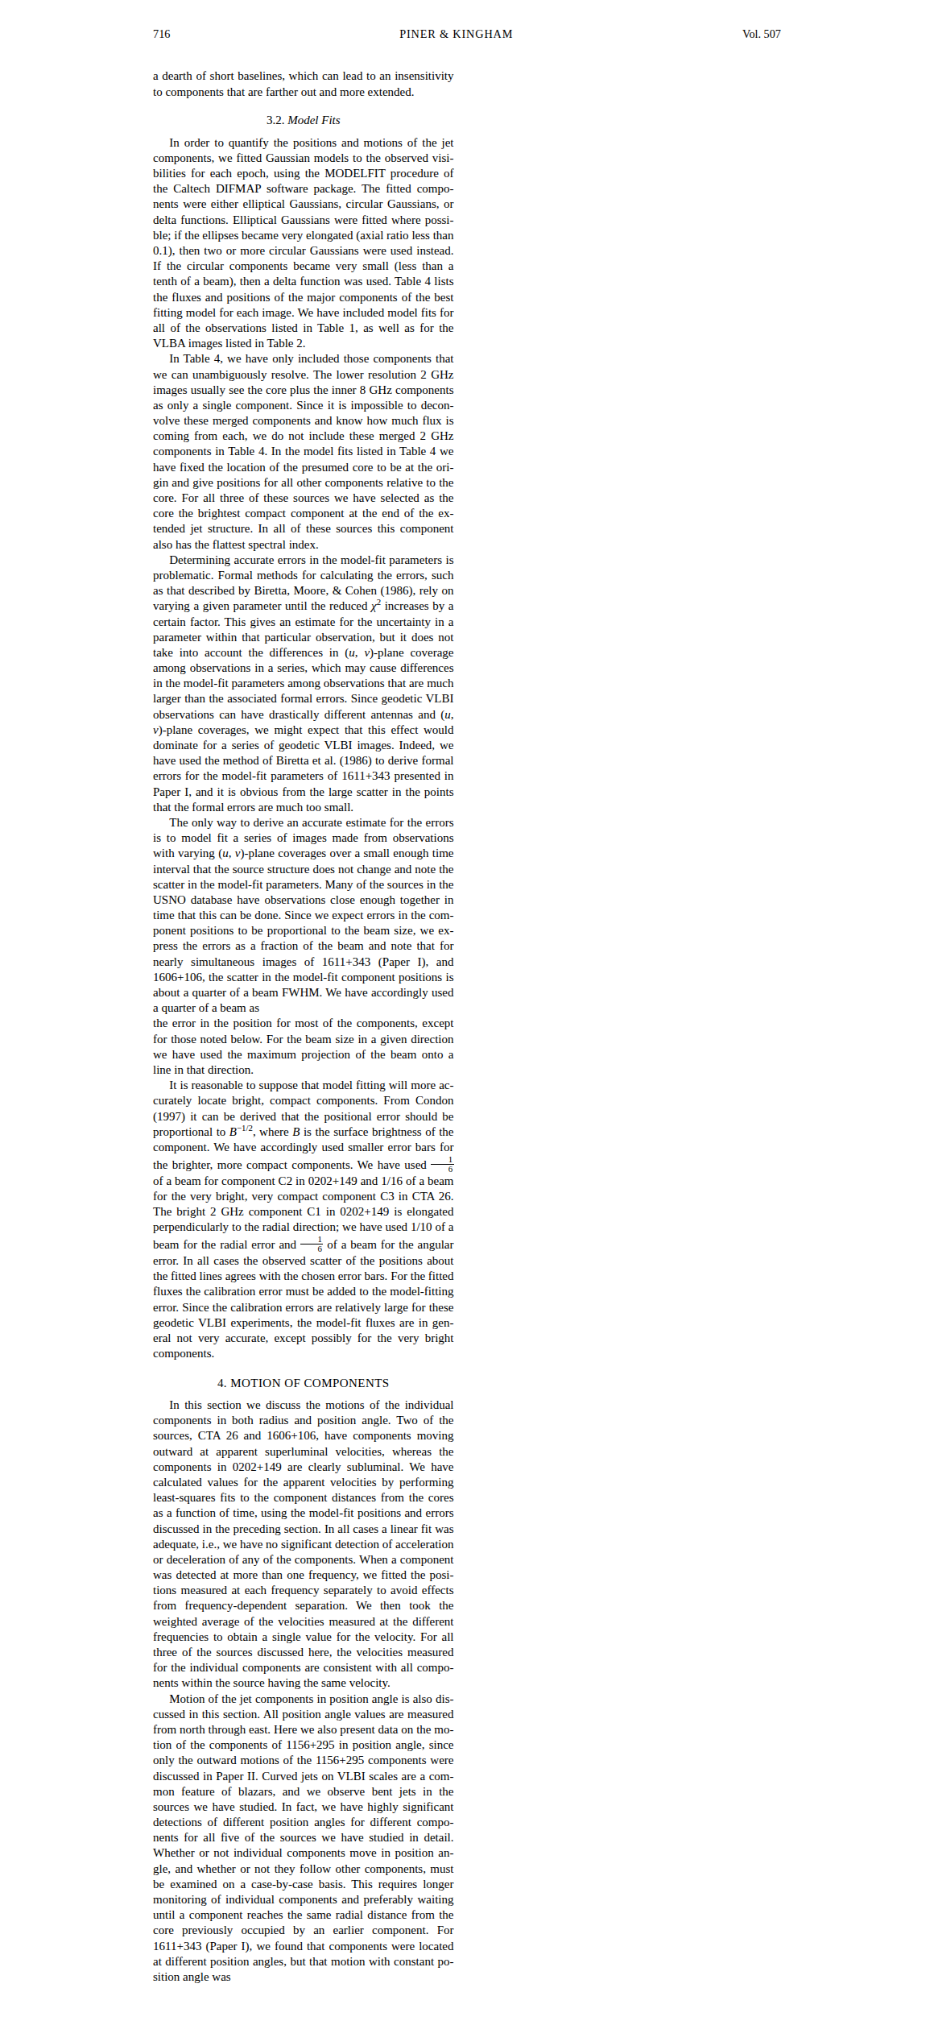716 Piner & Kingham Vol. 507
a dearth of short baselines, which can lead to an insensitivity to components that are farther out and more extended.
3.2. Model Fits
In order to quantify the positions and motions of the jet components, we fitted Gaussian models to the observed visibilities for each epoch, using the MODELFIT procedure of the Caltech DIFMAP software package. The fitted components were either elliptical Gaussians, circular Gaussians, or delta functions. Elliptical Gaussians were fitted where possible; if the ellipses became very elongated (axial ratio less than 0.1), then two or more circular Gaussians were used instead. If the circular components became very small (less than a tenth of a beam), then a delta function was used. Table 4 lists the fluxes and positions of the major components of the best fitting model for each image. We have included model fits for all of the observations listed in Table 1, as well as for the VLBA images listed in Table 2.
In Table 4, we have only included those components that we can unambiguously resolve. The lower resolution 2 GHz images usually see the core plus the inner 8 GHz components as only a single component. Since it is impossible to deconvolve these merged components and know how much flux is coming from each, we do not include these merged 2 GHz components in Table 4. In the model fits listed in Table 4 we have fixed the location of the presumed core to be at the origin and give positions for all other components relative to the core. For all three of these sources we have selected as the core the brightest compact component at the end of the extended jet structure. In all of these sources this component also has the flattest spectral index.
Determining accurate errors in the model-fit parameters is problematic. Formal methods for calculating the errors, such as that described by Biretta, Moore, & Cohen (1986), rely on varying a given parameter until the reduced χ2 increases by a certain factor. This gives an estimate for the uncertainty in a parameter within that particular observation, but it does not take into account the differences in (u, v)-plane coverage among observations in a series, which may cause differences in the model-fit parameters among observations that are much larger than the associated formal errors. Since geodetic VLBI observations can have drastically different antennas and (u, v)-plane coverages, we might expect that this effect would dominate for a series of geodetic VLBI images. Indeed, we have used the method of Biretta et al. (1986) to derive formal errors for the model-fit parameters of 1611+343 presented in Paper I, and it is obvious from the large scatter in the points that the formal errors are much too small.
The only way to derive an accurate estimate for the errors is to model fit a series of images made from observations with varying (u, v)-plane coverages over a small enough time interval that the source structure does not change and note the scatter in the model-fit parameters. Many of the sources in the USNO database have observations close enough together in time that this can be done. Since we expect errors in the component positions to be proportional to the beam size, we express the errors as a fraction of the beam and note that for nearly simultaneous images of 1611+343 (Paper I), and 1606+106, the scatter in the model-fit component positions is about a quarter of a beam FWHM. We have accordingly used a quarter of a beam as
the error in the position for most of the components, except for those noted below. For the beam size in a given direction we have used the maximum projection of the beam onto a line in that direction.
It is reasonable to suppose that model fitting will more accurately locate bright, compact components. From Condon (1997) it can be derived that the positional error should be proportional to B−1/2, where B is the surface brightness of the component. We have accordingly used smaller error bars for the brighter, more compact components. We have used 16 of a beam for component C2 in 0202+149 and 1/16 of a beam for the very bright, very compact component C3 in CTA 26. The bright 2 GHz component C1 in 0202+149 is elongated perpendicularly to the radial direction; we have used 1/10 of a beam for the radial error and 16 of a beam for the angular error. In all cases the observed scatter of the positions about the fitted lines agrees with the chosen error bars. For the fitted fluxes the calibration error must be added to the model-fitting error. Since the calibration errors are relatively large for these geodetic VLBI experiments, the model-fit fluxes are in general not very accurate, except possibly for the very bright components.
4. Motion of Components
In this section we discuss the motions of the individual components in both radius and position angle. Two of the sources, CTA 26 and 1606+106, have components moving outward at apparent superluminal velocities, whereas the components in 0202+149 are clearly subluminal. We have calculated values for the apparent velocities by performing least-squares fits to the component distances from the cores as a function of time, using the model-fit positions and errors discussed in the preceding section. In all cases a linear fit was adequate, i.e., we have no significant detection of acceleration or deceleration of any of the components. When a component was detected at more than one frequency, we fitted the positions measured at each frequency separately to avoid effects from frequency-dependent separation. We then took the weighted average of the velocities measured at the different frequencies to obtain a single value for the velocity. For all three of the sources discussed here, the velocities measured for the individual components are consistent with all components within the source having the same velocity.
Motion of the jet components in position angle is also discussed in this section. All position angle values are measured from north through east. Here we also present data on the motion of the components of 1156+295 in position angle, since only the outward motions of the 1156+295 components were discussed in Paper II. Curved jets on VLBI scales are a common feature of blazars, and we observe bent jets in the sources we have studied. In fact, we have highly significant detections of different position angles for different components for all five of the sources we have studied in detail. Whether or not individual components move in position angle, and whether or not they follow other components, must be examined on a case-by-case basis. This requires longer monitoring of individual components and preferably waiting until a component reaches the same radial distance from the core previously occupied by an earlier component. For 1611+343 (Paper I), we found that components were located at different position angles, but that motion with constant position angle was